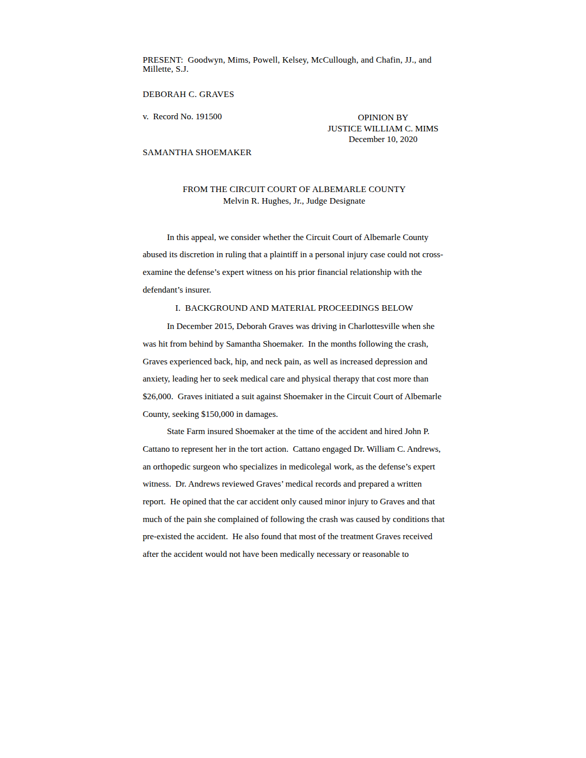PRESENT: Goodwyn, Mims, Powell, Kelsey, McCullough, and Chafin, JJ., and Millette, S.J.
DEBORAH C. GRAVES
v. Record No. 191500
OPINION BY JUSTICE WILLIAM C. MIMS December 10, 2020
SAMANTHA SHOEMAKER
FROM THE CIRCUIT COURT OF ALBEMARLE COUNTY
Melvin R. Hughes, Jr., Judge Designate
In this appeal, we consider whether the Circuit Court of Albemarle County abused its discretion in ruling that a plaintiff in a personal injury case could not cross-examine the defense’s expert witness on his prior financial relationship with the defendant’s insurer.
I. BACKGROUND AND MATERIAL PROCEEDINGS BELOW
In December 2015, Deborah Graves was driving in Charlottesville when she was hit from behind by Samantha Shoemaker. In the months following the crash, Graves experienced back, hip, and neck pain, as well as increased depression and anxiety, leading her to seek medical care and physical therapy that cost more than $26,000. Graves initiated a suit against Shoemaker in the Circuit Court of Albemarle County, seeking $150,000 in damages.
State Farm insured Shoemaker at the time of the accident and hired John P. Cattano to represent her in the tort action. Cattano engaged Dr. William C. Andrews, an orthopedic surgeon who specializes in medicolegal work, as the defense’s expert witness. Dr. Andrews reviewed Graves’ medical records and prepared a written report. He opined that the car accident only caused minor injury to Graves and that much of the pain she complained of following the crash was caused by conditions that pre-existed the accident. He also found that most of the treatment Graves received after the accident would not have been medically necessary or reasonable to